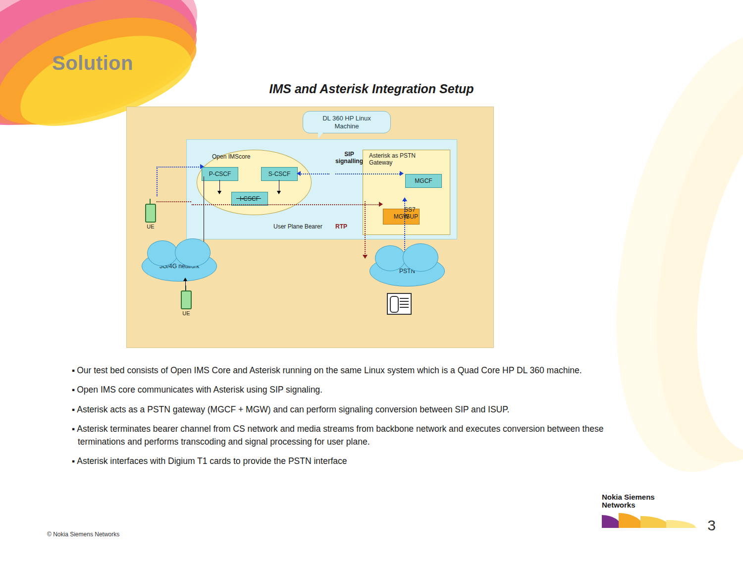Solution
IMS and Asterisk Integration Setup
DL 360 HP Linux
Machine
Open IMScore
P-CSCF
S-CSCF
I-CSCF
SIP
signalling
Asterisk as PSTN
Gateway
MGCF
MGW
User Plane Bearer
RTP
SS7
ISUP
3G/4G network
PSTN
UE
UE
Our test bed consists of Open IMS Core and Asterisk running on the same Linux system which is a Quad Core HP DL 360 machine.
Open IMS core communicates with Asterisk using SIP signaling.
Asterisk acts as a PSTN gateway (MGCF + MGW) and can perform signaling conversion between SIP and ISUP.
Asterisk terminates bearer channel from CS network and media streams from backbone network and executes conversion between these terminations and performs transcoding and signal processing for user plane.
Asterisk interfaces with Digium T1 cards to provide the PSTN interface
© Nokia Siemens Networks
3
Nokia Siemens
Networks